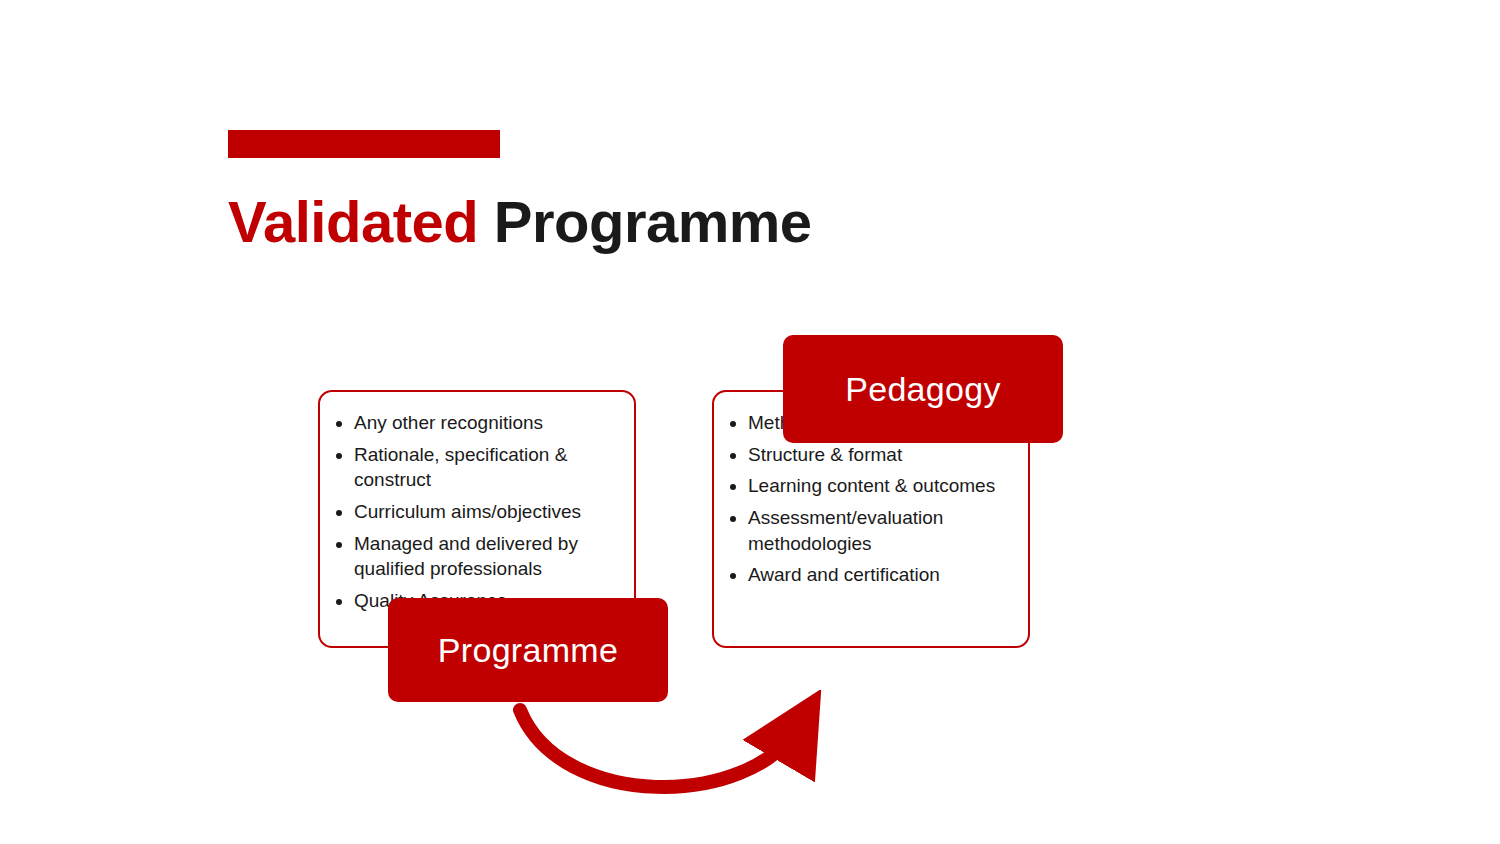Validated Programme
Any other recognitions
Rationale, specification & construct
Curriculum aims/objectives
Managed and delivered by qualified professionals
Quality Assurance
Methodology & Approach
Structure & format
Learning content & outcomes
Assessment/evaluation methodologies
Award and certification
Pedagogy
Programme